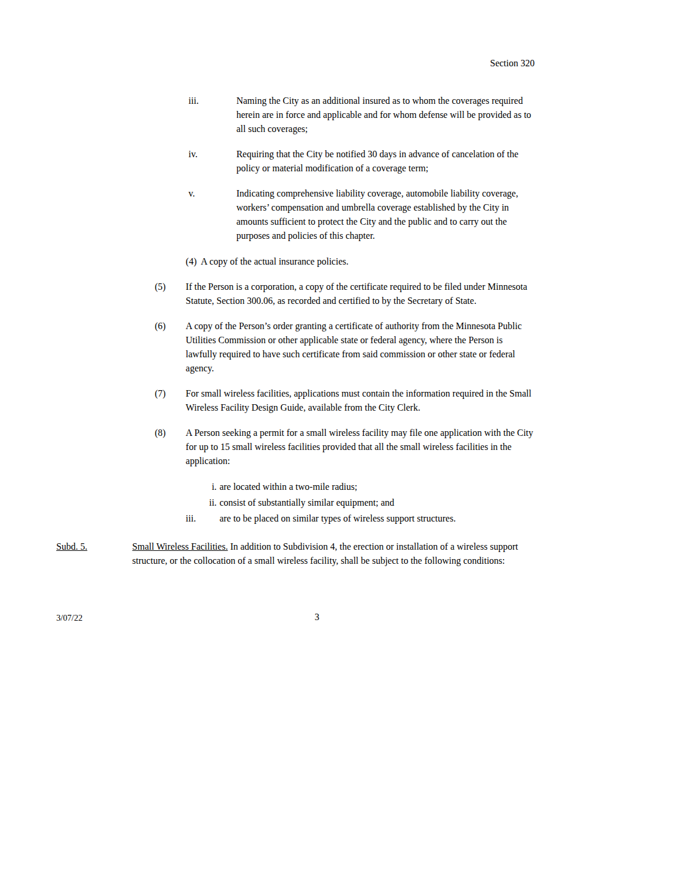Section 320
iii. Naming the City as an additional insured as to whom the coverages required herein are in force and applicable and for whom defense will be provided as to all such coverages;
iv. Requiring that the City be notified 30 days in advance of cancelation of the policy or material modification of a coverage term;
v. Indicating comprehensive liability coverage, automobile liability coverage, workers’ compensation and umbrella coverage established by the City in amounts sufficient to protect the City and the public and to carry out the purposes and policies of this chapter.
(4) A copy of the actual insurance policies.
(5) If the Person is a corporation, a copy of the certificate required to be filed under Minnesota Statute, Section 300.06, as recorded and certified to by the Secretary of State.
(6) A copy of the Person’s order granting a certificate of authority from the Minnesota Public Utilities Commission or other applicable state or federal agency, where the Person is lawfully required to have such certificate from said commission or other state or federal agency.
(7) For small wireless facilities, applications must contain the information required in the Small Wireless Facility Design Guide, available from the City Clerk.
(8) A Person seeking a permit for a small wireless facility may file one application with the City for up to 15 small wireless facilities provided that all the small wireless facilities in the application:
i. are located within a two-mile radius;
ii. consist of substantially similar equipment; and
iii. are to be placed on similar types of wireless support structures.
Subd. 5.
Small Wireless Facilities. In addition to Subdivision 4, the erection or installation of a wireless support structure, or the collocation of a small wireless facility, shall be subject to the following conditions:
3/07/22
3